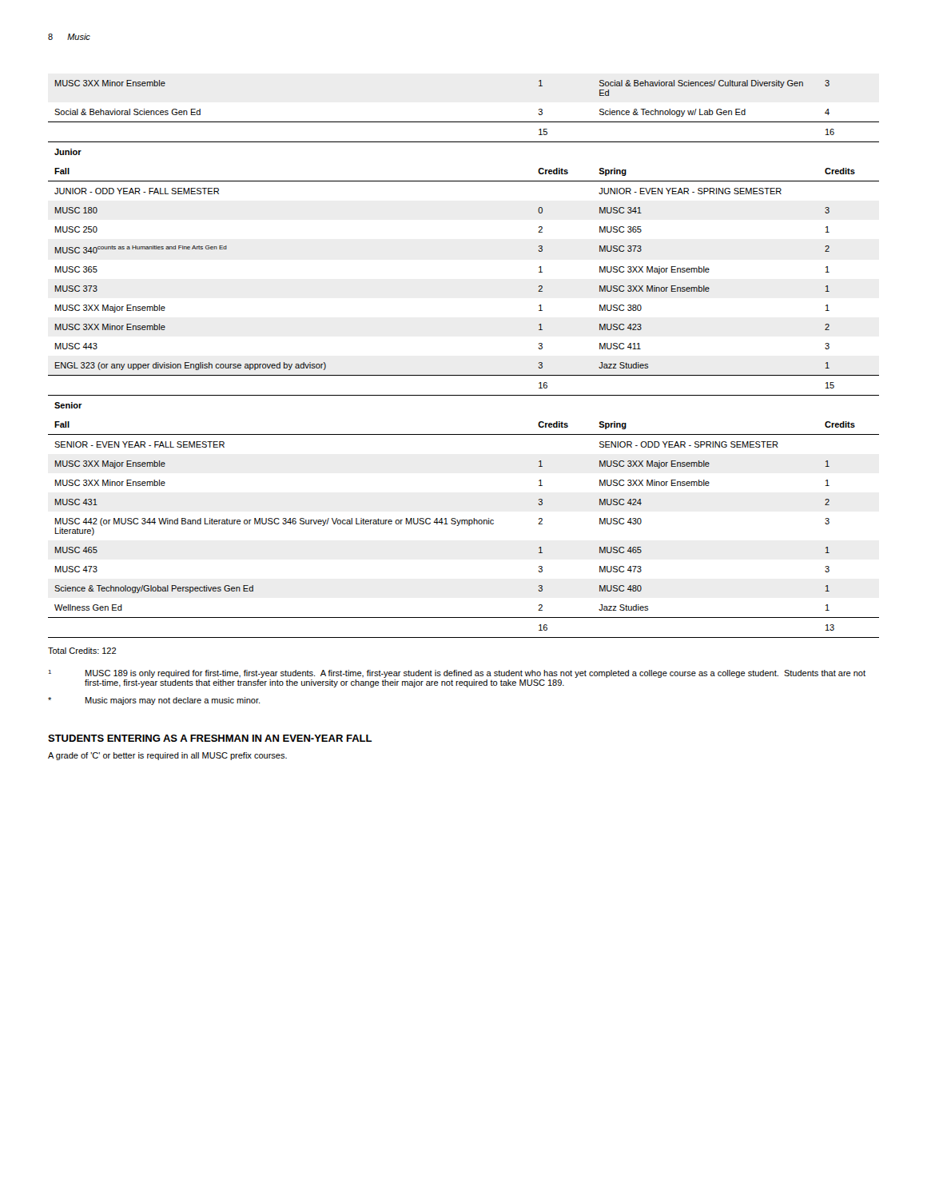8 Music
| MUSC 3XX Minor Ensemble | 1 | Social & Behavioral Sciences/ Cultural Diversity Gen Ed | 3 |
| Social & Behavioral Sciences Gen Ed | 3 | Science & Technology w/ Lab Gen Ed | 4 |
| | 15 | | 16 |
| Junior |
| Fall | Credits | Spring | Credits |
| JUNIOR - ODD YEAR - FALL SEMESTER | | JUNIOR - EVEN YEAR - SPRING SEMESTER | |
| MUSC 180 | 0 | MUSC 341 | 3 |
| MUSC 250 | 2 | MUSC 365 | 1 |
| MUSC 340 counts as a Humanities and Fine Arts Gen Ed | 3 | MUSC 373 | 2 |
| MUSC 365 | 1 | MUSC 3XX Major Ensemble | 1 |
| MUSC 373 | 2 | MUSC 3XX Minor Ensemble | 1 |
| MUSC 3XX Major Ensemble | 1 | MUSC 380 | 1 |
| MUSC 3XX Minor Ensemble | 1 | MUSC 423 | 2 |
| MUSC 443 | 3 | MUSC 411 | 3 |
| ENGL 323 (or any upper division English course approved by advisor) | 3 | Jazz Studies | 1 |
| | 16 | | 15 |
| Senior |
| Fall | Credits | Spring | Credits |
| SENIOR - EVEN YEAR - FALL SEMESTER | | SENIOR - ODD YEAR - SPRING SEMESTER | |
| MUSC 3XX Major Ensemble | 1 | MUSC 3XX Major Ensemble | 1 |
| MUSC 3XX Minor Ensemble | 1 | MUSC 3XX Minor Ensemble | 1 |
| MUSC 431 | 3 | MUSC 424 | 2 |
| MUSC 442 (or MUSC 344 Wind Band Literature or MUSC 346 Survey/ Vocal Literature or MUSC 441 Symphonic Literature) | 2 | MUSC 430 | 3 |
| MUSC 465 | 1 | MUSC 465 | 1 |
| MUSC 473 | 3 | MUSC 473 | 3 |
| Science & Technology/Global Perspectives Gen Ed | 3 | MUSC 480 | 1 |
| Wellness Gen Ed | 2 | Jazz Studies | 1 |
| | 16 | | 13 |
Total Credits: 122
| 1 | MUSC 189 is only required for first-time, first-year students. A first-time, first-year student is defined as a student who has not yet completed a college course as a college student. Students that are not first-time, first-year students that either transfer into the university or change their major are not required to take MUSC 189. |
| * | Music majors may not declare a music minor. |
STUDENTS ENTERING AS A FRESHMAN IN AN EVEN-YEAR FALL
A grade of 'C' or better is required in all MUSC prefix courses.